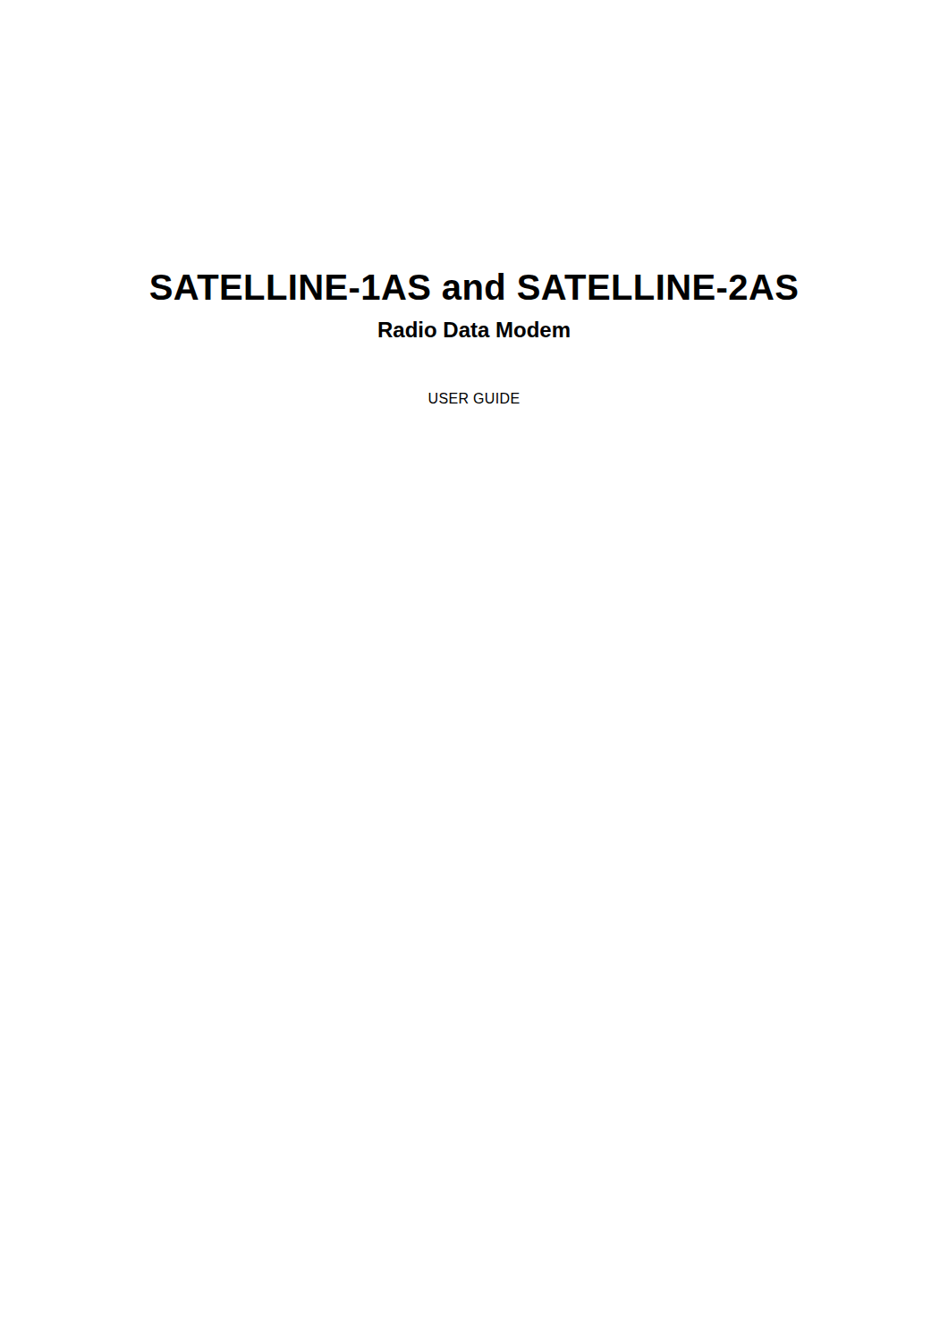SATELLINE-1AS and SATELLINE-2AS
Radio Data Modem
USER GUIDE